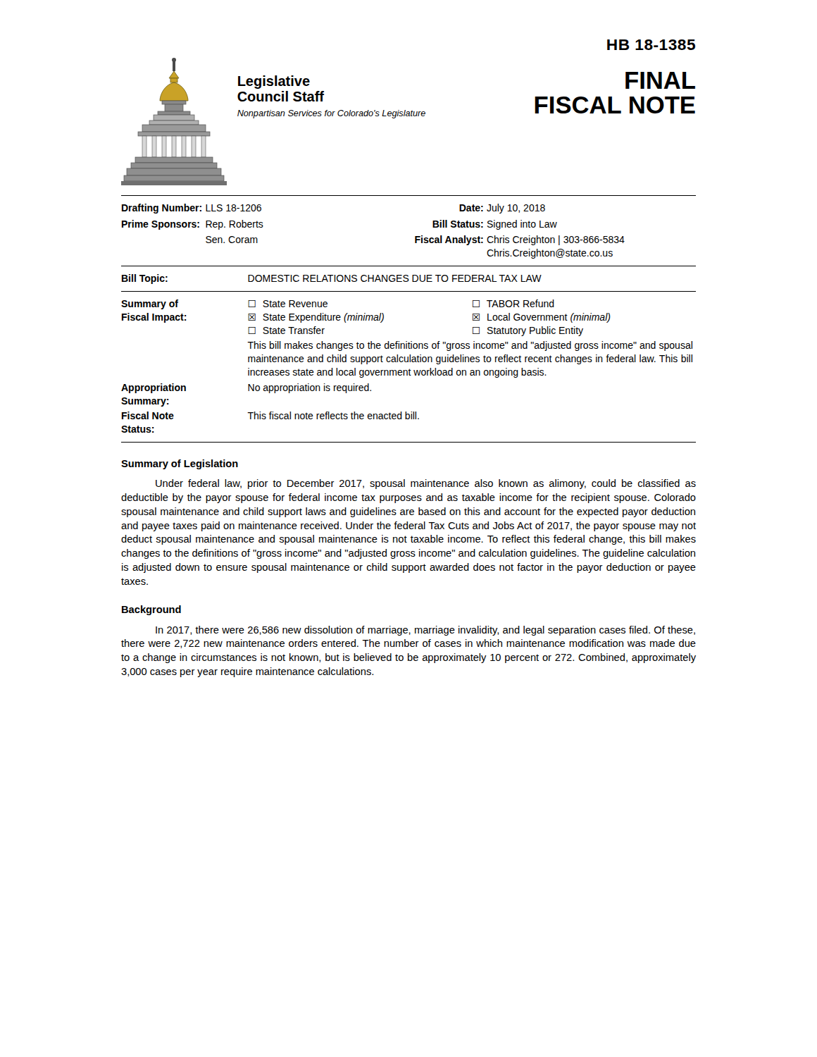HB 18-1385
Legislative
Council Staff
Nonpartisan Services for Colorado's Legislature
FINAL
FISCAL NOTE
| Drafting Number: | LLS 18-1206 | Date: | July 10, 2018 |
| Prime Sponsors: | Rep. Roberts | Bill Status: | Signed into Law |
| | Sen. Coram | Fiscal Analyst: | Chris Creighton / 303-866-5834 Chris.Creighton@state.co.us |
| Bill Topic: | DOMESTIC RELATIONS CHANGES DUE TO FEDERAL TAX LAW |
| Summary of Fiscal Impact: | ☐ State Revenue ☒ State Expenditure (minimal) ☐ State Transfer | ☐ TABOR Refund ☒ Local Government (minimal) ☐ Statutory Public Entity |
| | This bill makes changes to the definitions of "gross income" and "adjusted gross income" and spousal maintenance and child support calculation guidelines to reflect recent changes in federal law. This bill increases state and local government workload on an ongoing basis. |
| Appropriation Summary: | No appropriation is required. |
| Fiscal Note Status: | This fiscal note reflects the enacted bill. |
Summary of Legislation
Under federal law, prior to December 2017, spousal maintenance also known as alimony, could be classified as deductible by the payor spouse for federal income tax purposes and as taxable income for the recipient spouse. Colorado spousal maintenance and child support laws and guidelines are based on this and account for the expected payor deduction and payee taxes paid on maintenance received. Under the federal Tax Cuts and Jobs Act of 2017, the payor spouse may not deduct spousal maintenance and spousal maintenance is not taxable income. To reflect this federal change, this bill makes changes to the definitions of "gross income" and "adjusted gross income" and calculation guidelines. The guideline calculation is adjusted down to ensure spousal maintenance or child support awarded does not factor in the payor deduction or payee taxes.
Background
In 2017, there were 26,586 new dissolution of marriage, marriage invalidity, and legal separation cases filed. Of these, there were 2,722 new maintenance orders entered. The number of cases in which maintenance modification was made due to a change in circumstances is not known, but is believed to be approximately 10 percent or 272. Combined, approximately 3,000 cases per year require maintenance calculations.